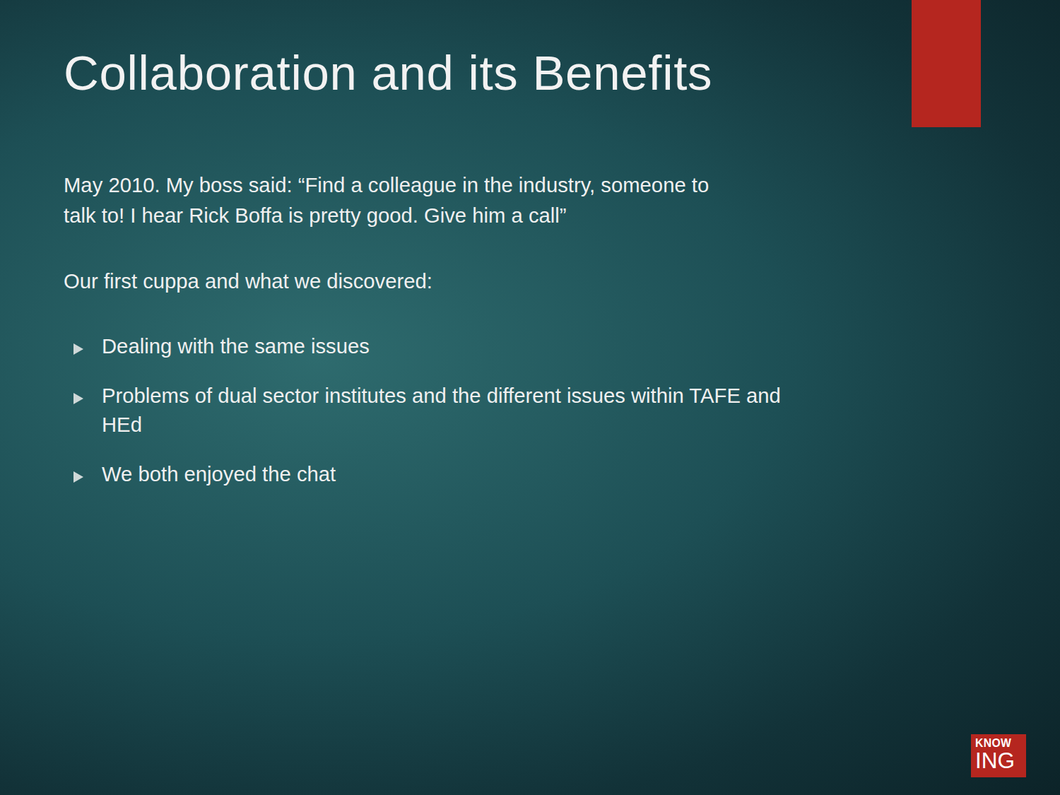Collaboration and its Benefits
May 2010. My boss said: “Find a colleague in the industry, someone to talk to! I hear Rick Boffa is pretty good. Give him a call”
Our first cuppa and what we discovered:
Dealing with the same issues
Problems of dual sector institutes and the different issues within TAFE and HEd
We both enjoyed the chat
KNOW ING